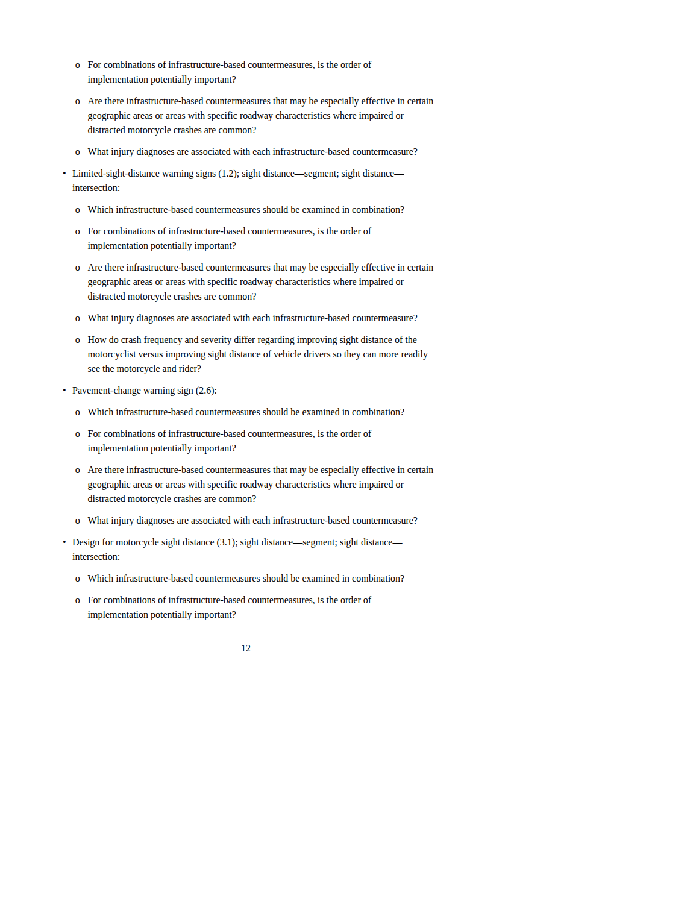For combinations of infrastructure-based countermeasures, is the order of implementation potentially important?
Are there infrastructure-based countermeasures that may be especially effective in certain geographic areas or areas with specific roadway characteristics where impaired or distracted motorcycle crashes are common?
What injury diagnoses are associated with each infrastructure-based countermeasure?
Limited-sight-distance warning signs (1.2); sight distance—segment; sight distance—intersection:
Which infrastructure-based countermeasures should be examined in combination?
For combinations of infrastructure-based countermeasures, is the order of implementation potentially important?
Are there infrastructure-based countermeasures that may be especially effective in certain geographic areas or areas with specific roadway characteristics where impaired or distracted motorcycle crashes are common?
What injury diagnoses are associated with each infrastructure-based countermeasure?
How do crash frequency and severity differ regarding improving sight distance of the motorcyclist versus improving sight distance of vehicle drivers so they can more readily see the motorcycle and rider?
Pavement-change warning sign (2.6):
Which infrastructure-based countermeasures should be examined in combination?
For combinations of infrastructure-based countermeasures, is the order of implementation potentially important?
Are there infrastructure-based countermeasures that may be especially effective in certain geographic areas or areas with specific roadway characteristics where impaired or distracted motorcycle crashes are common?
What injury diagnoses are associated with each infrastructure-based countermeasure?
Design for motorcycle sight distance (3.1); sight distance—segment; sight distance—intersection:
Which infrastructure-based countermeasures should be examined in combination?
For combinations of infrastructure-based countermeasures, is the order of implementation potentially important?
12